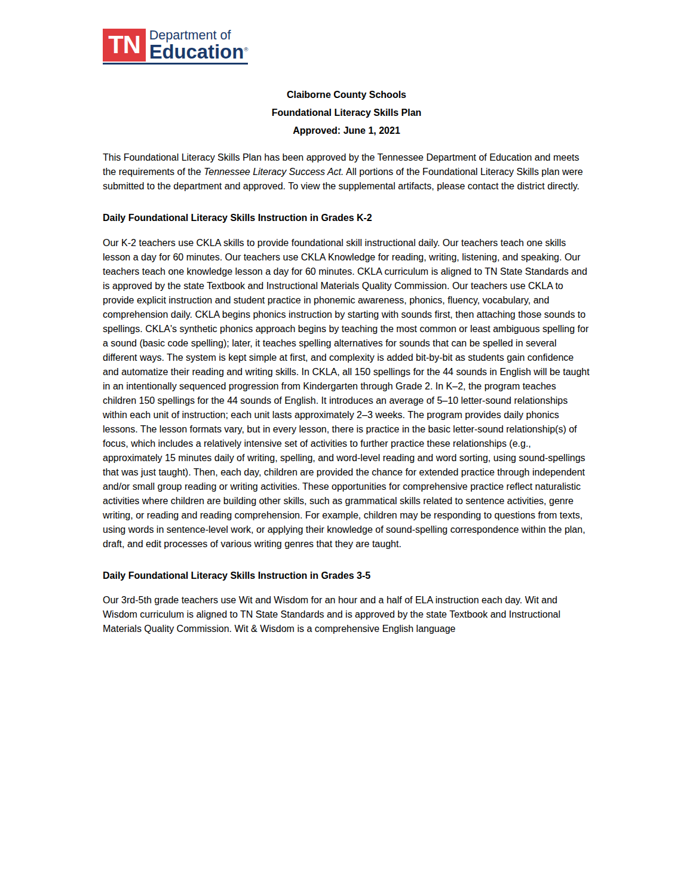TN
Department of Education®
Claiborne County Schools Foundational Literacy Skills Plan Approved: June 1, 2021
This Foundational Literacy Skills Plan has been approved by the Tennessee Department of Education and meets the requirements of the Tennessee Literacy Success Act. All portions of the Foundational Literacy Skills plan were submitted to the department and approved. To view the supplemental artifacts, please contact the district directly.
Daily Foundational Literacy Skills Instruction in Grades K-2
Our K-2 teachers use CKLA skills to provide foundational skill instructional daily. Our teachers teach one skills lesson a day for 60 minutes. Our teachers use CKLA Knowledge for reading, writing, listening, and speaking. Our teachers teach one knowledge lesson a day for 60 minutes. CKLA curriculum is aligned to TN State Standards and is approved by the state Textbook and Instructional Materials Quality Commission. Our teachers use CKLA to provide explicit instruction and student practice in phonemic awareness, phonics, fluency, vocabulary, and comprehension daily. CKLA begins phonics instruction by starting with sounds first, then attaching those sounds to spellings. CKLA's synthetic phonics approach begins by teaching the most common or least ambiguous spelling for a sound (basic code spelling); later, it teaches spelling alternatives for sounds that can be spelled in several different ways. The system is kept simple at first, and complexity is added bit-by-bit as students gain confidence and automatize their reading and writing skills. In CKLA, all 150 spellings for the 44 sounds in English will be taught in an intentionally sequenced progression from Kindergarten through Grade 2. In K–2, the program teaches children 150 spellings for the 44 sounds of English. It introduces an average of 5–10 letter-sound relationships within each unit of instruction; each unit lasts approximately 2–3 weeks. The program provides daily phonics lessons. The lesson formats vary, but in every lesson, there is practice in the basic letter-sound relationship(s) of focus, which includes a relatively intensive set of activities to further practice these relationships (e.g., approximately 15 minutes daily of writing, spelling, and word-level reading and word sorting, using sound-spellings that was just taught). Then, each day, children are provided the chance for extended practice through independent and/or small group reading or writing activities. These opportunities for comprehensive practice reflect naturalistic activities where children are building other skills, such as grammatical skills related to sentence activities, genre writing, or reading and reading comprehension. For example, children may be responding to questions from texts, using words in sentence-level work, or applying their knowledge of sound-spelling correspondence within the plan, draft, and edit processes of various writing genres that they are taught.
Daily Foundational Literacy Skills Instruction in Grades 3-5
Our 3rd-5th grade teachers use Wit and Wisdom for an hour and a half of ELA instruction each day. Wit and Wisdom curriculum is aligned to TN State Standards and is approved by the state Textbook and Instructional Materials Quality Commission. Wit & Wisdom is a comprehensive English language